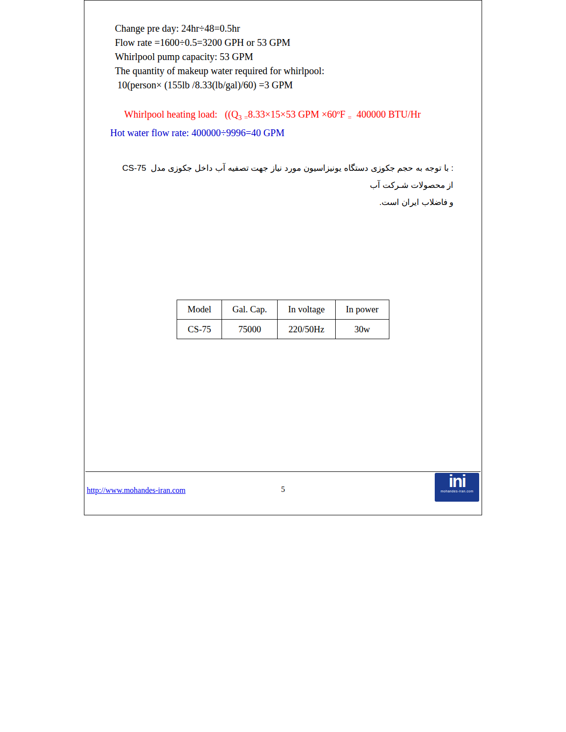Change pre day: 24hr÷48=0.5hr
Flow rate =1600÷0.5=3200 GPH or 53 GPM
Whirlpool pump capacity: 53 GPM
The quantity of makeup water required for whirlpool:
10(person× (155lb /8.33(lb/gal)/60) =3 GPM
Whirlpool heating load: ((Q3 =8.33×15×53 GPM ×60ºF = 400000 BTU/Hr
Hot water flow rate: 400000÷9996=40 GPM
: با توجه به حجم جکوزی دستگاه یونیزاسیون مورد نیاز جهت تصفیه آب داخل جکوزی مدل CS-75 از محصولات شـرکت آب
و فاضلاب ایران است.
| Model | Gal. Cap. | In voltage | In power |
| CS-75 | 75000 | 220/50Hz | 30w |
5
http://www.mohandes-iran.com
ini mohandes-iran.com